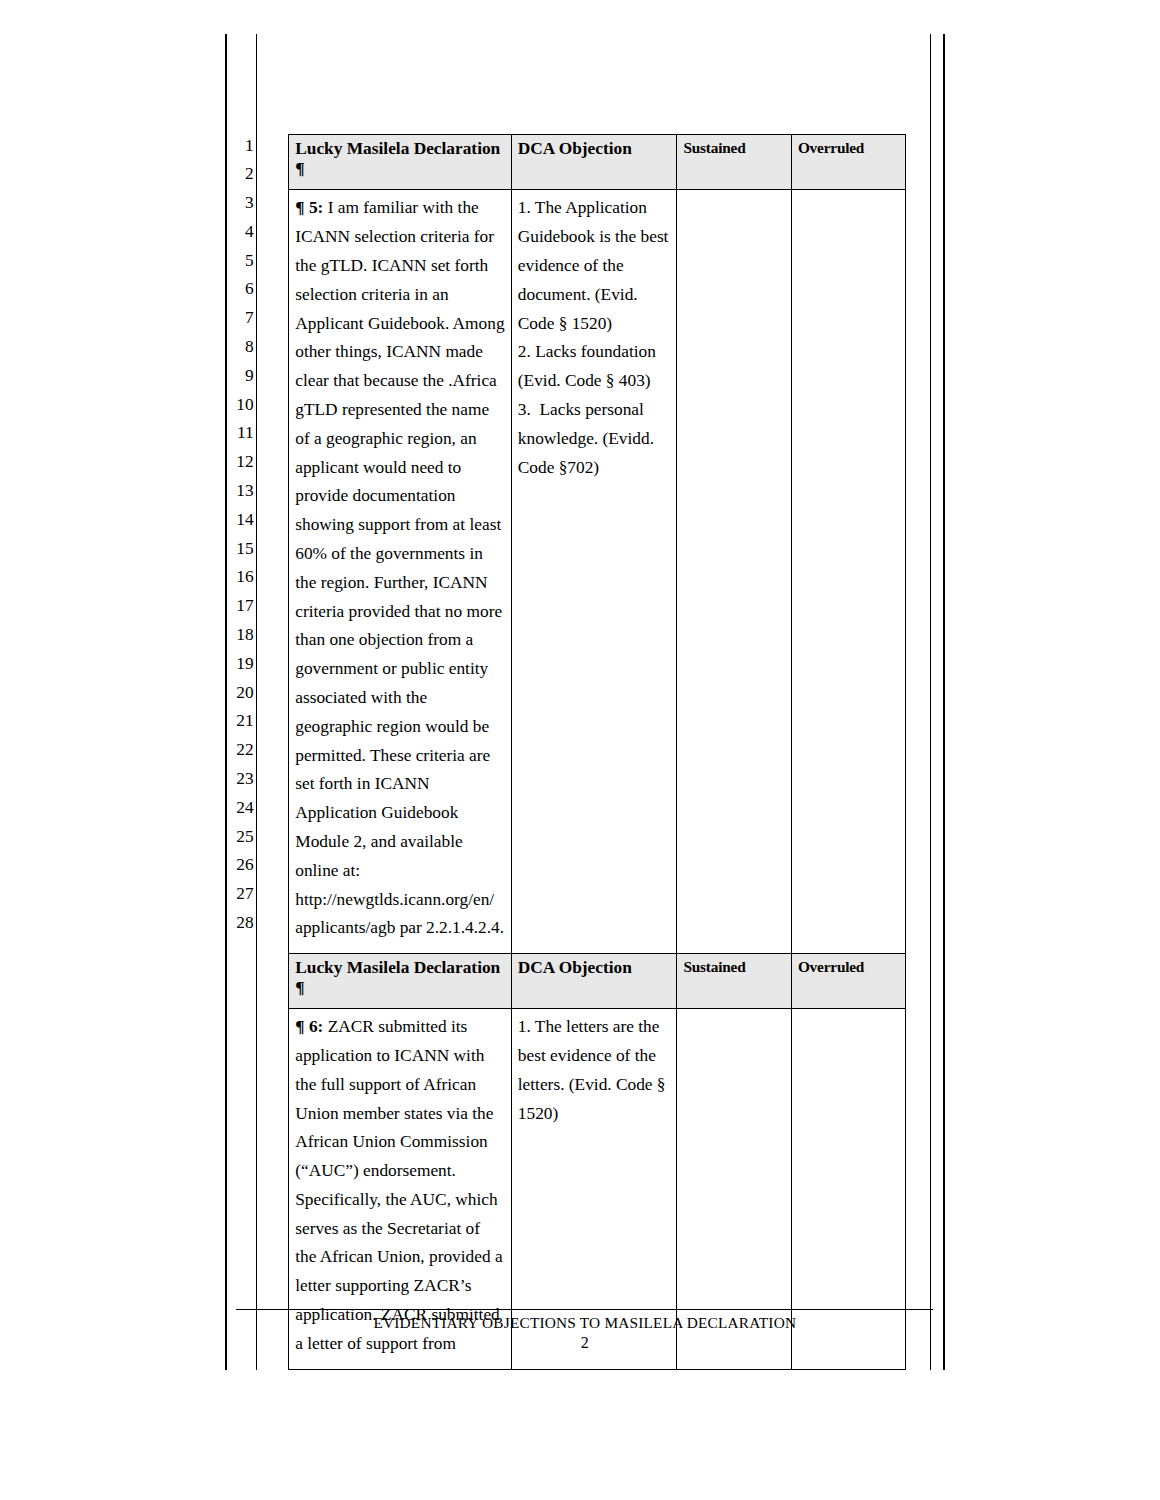1
2
3
4
5
6
7
8
9
10
11
12
13
14
15
16
17
18
19
20
21
22
23
24
25
26
27
28
| Lucky Masilela Declaration ¶ | DCA Objection | Sustained | Overruled |
| ¶ 5: I am familiar with the ICANN selection criteria for the gTLD. ICANN set forth selection criteria in an Applicant Guidebook. Among other things, ICANN made clear that because the .Africa gTLD represented the name of a geographic region, an applicant would need to provide documentation showing support from at least 60% of the governments in the region. Further, ICANN criteria provided that no more than one objection from a government or public entity associated with the geographic region would be permitted. These criteria are set forth in ICANN Application Guidebook Module 2, and available online at: http://newgtlds.icann.org/en/ applicants/agb par 2.2.1.4.2.4. | 1. The Application Guidebook is the best evidence of the document. (Evid. Code § 1520) 2. Lacks foundation (Evid. Code § 403) 3. Lacks personal knowledge. (Evidd. Code §702) | | |
| Lucky Masilela Declaration ¶ | DCA Objection | Sustained | Overruled |
| ¶ 6: ZACR submitted its application to ICANN with the full support of African Union member states via the African Union Commission (“AUC”) endorsement. Specifically, the AUC, which serves as the Secretariat of the African Union, provided a letter supporting ZACR’s application. ZACR submitted a letter of support from | 1. The letters are the best evidence of the letters. (Evid. Code § 1520) | | |
EVIDENTIARY OBJECTIONS TO MASILELA DECLARATION
2